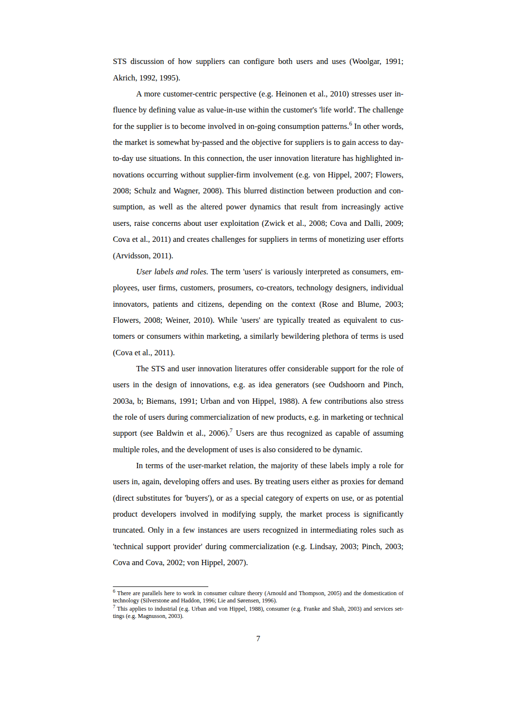STS discussion of how suppliers can configure both users and uses (Woolgar, 1991; Akrich, 1992, 1995).
A more customer-centric perspective (e.g. Heinonen et al., 2010) stresses user influence by defining value as value-in-use within the customer's 'life world'. The challenge for the supplier is to become involved in on-going consumption patterns.6 In other words, the market is somewhat by-passed and the objective for suppliers is to gain access to day-to-day use situations. In this connection, the user innovation literature has highlighted innovations occurring without supplier-firm involvement (e.g. von Hippel, 2007; Flowers, 2008; Schulz and Wagner, 2008). This blurred distinction between production and consumption, as well as the altered power dynamics that result from increasingly active users, raise concerns about user exploitation (Zwick et al., 2008; Cova and Dalli, 2009; Cova et al., 2011) and creates challenges for suppliers in terms of monetizing user efforts (Arvidsson, 2011).
User labels and roles. The term 'users' is variously interpreted as consumers, employees, user firms, customers, prosumers, co-creators, technology designers, individual innovators, patients and citizens, depending on the context (Rose and Blume, 2003; Flowers, 2008; Weiner, 2010). While 'users' are typically treated as equivalent to customers or consumers within marketing, a similarly bewildering plethora of terms is used (Cova et al., 2011).
The STS and user innovation literatures offer considerable support for the role of users in the design of innovations, e.g. as idea generators (see Oudshoorn and Pinch, 2003a, b; Biemans, 1991; Urban and von Hippel, 1988). A few contributions also stress the role of users during commercialization of new products, e.g. in marketing or technical support (see Baldwin et al., 2006).7 Users are thus recognized as capable of assuming multiple roles, and the development of uses is also considered to be dynamic.
In terms of the user-market relation, the majority of these labels imply a role for users in, again, developing offers and uses. By treating users either as proxies for demand (direct substitutes for 'buyers'), or as a special category of experts on use, or as potential product developers involved in modifying supply, the market process is significantly truncated. Only in a few instances are users recognized in intermediating roles such as 'technical support provider' during commercialization (e.g. Lindsay, 2003; Pinch, 2003; Cova and Cova, 2002; von Hippel, 2007).
6 There are parallels here to work in consumer culture theory (Arnould and Thompson, 2005) and the domestication of technology (Silverstone and Haddon, 1996; Lie and Sørensen, 1996).
7 This applies to industrial (e.g. Urban and von Hippel, 1988), consumer (e.g. Franke and Shah, 2003) and services settings (e.g. Magnusson, 2003).
7